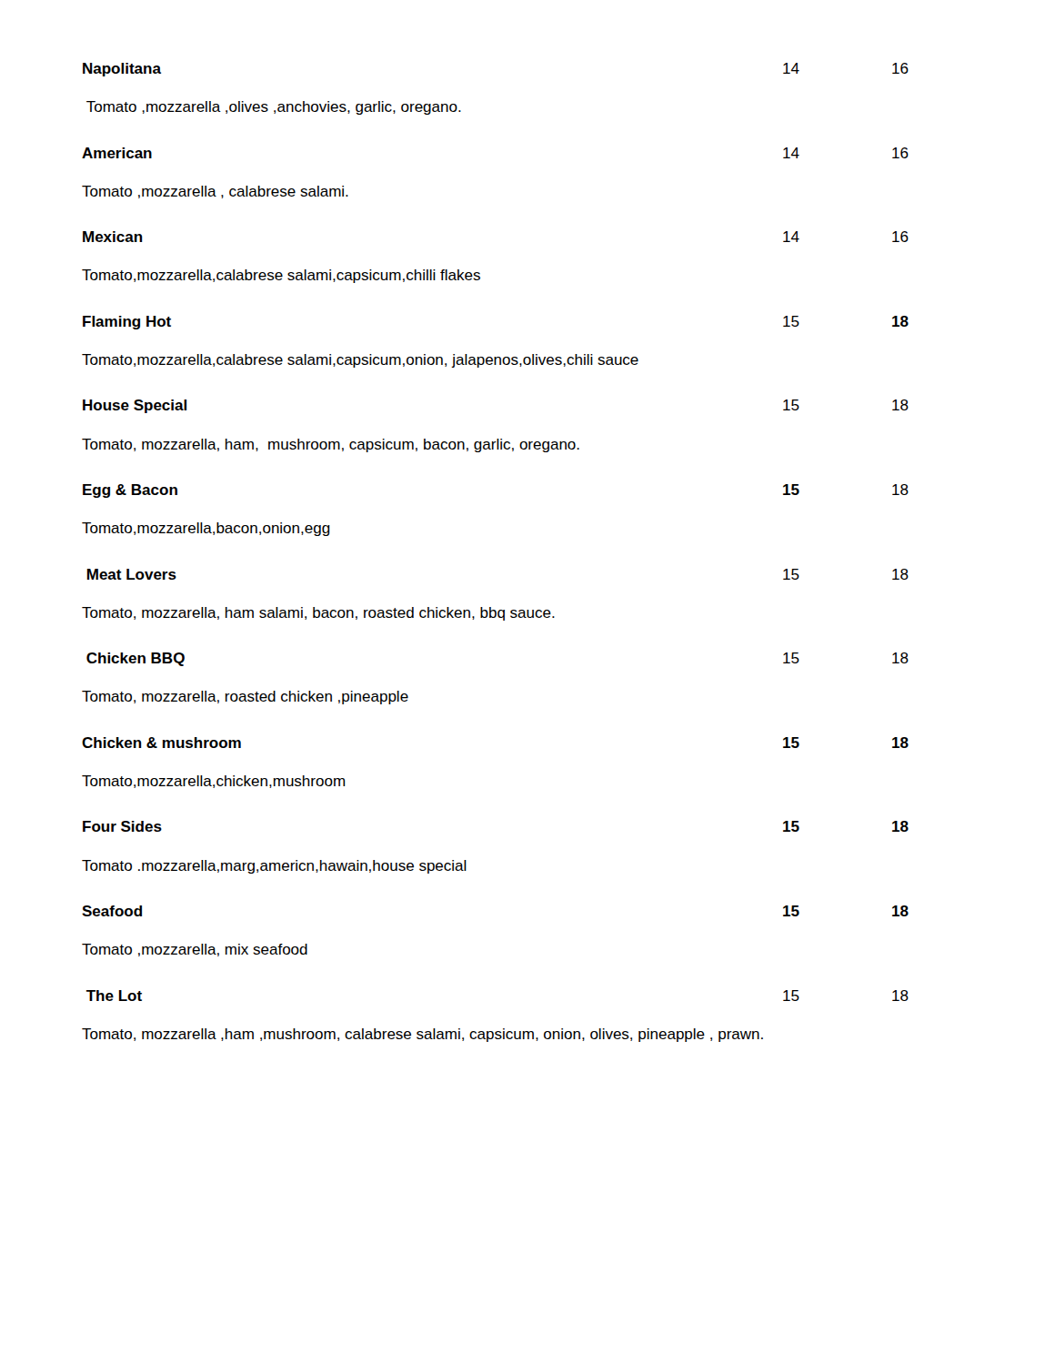Napolitana 14 16
Tomato ,mozzarella ,olives ,anchovies, garlic, oregano.
American 14 16
Tomato ,mozzarella , calabrese salami.
Mexican 14 16
Tomato,mozzarella,calabrese salami,capsicum,chilli flakes
Flaming Hot 15 18
Tomato,mozzarella,calabrese salami,capsicum,onion, jalapenos,olives,chili sauce
House Special 15 18
Tomato, mozzarella, ham, mushroom, capsicum, bacon, garlic, oregano.
Egg & Bacon 15 18
Tomato,mozzarella,bacon,onion,egg
Meat Lovers 15 18
Tomato, mozzarella, ham salami, bacon, roasted chicken, bbq sauce.
Chicken BBQ 15 18
Tomato, mozzarella, roasted chicken ,pineapple
Chicken & mushroom 15 18
Tomato,mozzarella,chicken,mushroom
Four Sides 15 18
Tomato .mozzarella,marg,americn,hawain,house special
Seafood 15 18
Tomato ,mozzarella, mix seafood
The Lot 15 18
Tomato, mozzarella ,ham ,mushroom, calabrese salami, capsicum, onion, olives, pineapple , prawn.